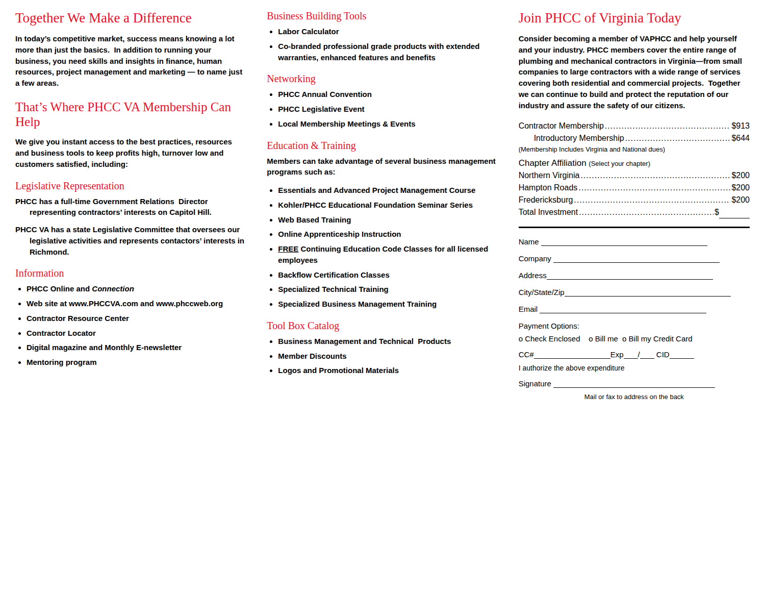Together We Make a Difference
In today’s competitive market, success means knowing a lot more than just the basics. In addition to running your business, you need skills and insights in finance, human resources, project management and marketing — to name just a few areas.
That’s Where PHCC VA Membership Can Help
We give you instant access to the best practices, resources and business tools to keep profits high, turnover low and customers satisfied, including:
Legislative Representation
PHCC has a full-time Government Relations Director representing contractors’ interests on Capitol Hill.
PHCC VA has a state Legislative Committee that oversees our legislative activities and represents contactors’ interests in Richmond.
Information
PHCC Online and Connection
Web site at www.PHCCVA.com and www.phccweb.org
Contractor Resource Center
Contractor Locator
Digital magazine and Monthly E-newsletter
Mentoring program
Business Building Tools
Labor Calculator
Co-branded professional grade products with extended warranties, enhanced features and benefits
Networking
PHCC Annual Convention
PHCC Legislative Event
Local Membership Meetings & Events
Education & Training
Members can take advantage of several business management programs such as:
Essentials and Advanced Project Management Course
Kohler/PHCC Educational Foundation Seminar Series
Web Based Training
Online Apprenticeship Instruction
FREE Continuing Education Code Classes for all licensed employees
Backflow Certification Classes
Specialized Technical Training
Specialized Business Management Training
Tool Box Catalog
Business Management and Technical Products
Member Discounts
Logos and Promotional Materials
Join PHCC of Virginia Today
Consider becoming a member of VAPHCC and help yourself and your industry. PHCC members cover the entire range of plumbing and mechanical contractors in Virginia—from small companies to large contractors with a wide range of services covering both residential and commercial projects. Together we can continue to build and protect the reputation of our industry and assure the safety of our citizens.
Contractor Membership .................................................................................................. $913
Introductory Membership .................................................................................................. $644
(Membership Includes Virginia and National dues)
Chapter Affiliation (Select your chapter)
Northern Virginia .................................................................................................. $200
Hampton Roads .................................................................................................. $200
Fredericksburg .................................................................................................. $200
Total Investment .................................................................................................. $
Name
Company
Address
City/State/Zip
Email
Payment Options:
o Check Enclosed o Bill me o Bill my Credit Card
CC# Exp / CID
I authorize the above expenditure
Signature
Mail or fax to address on the back